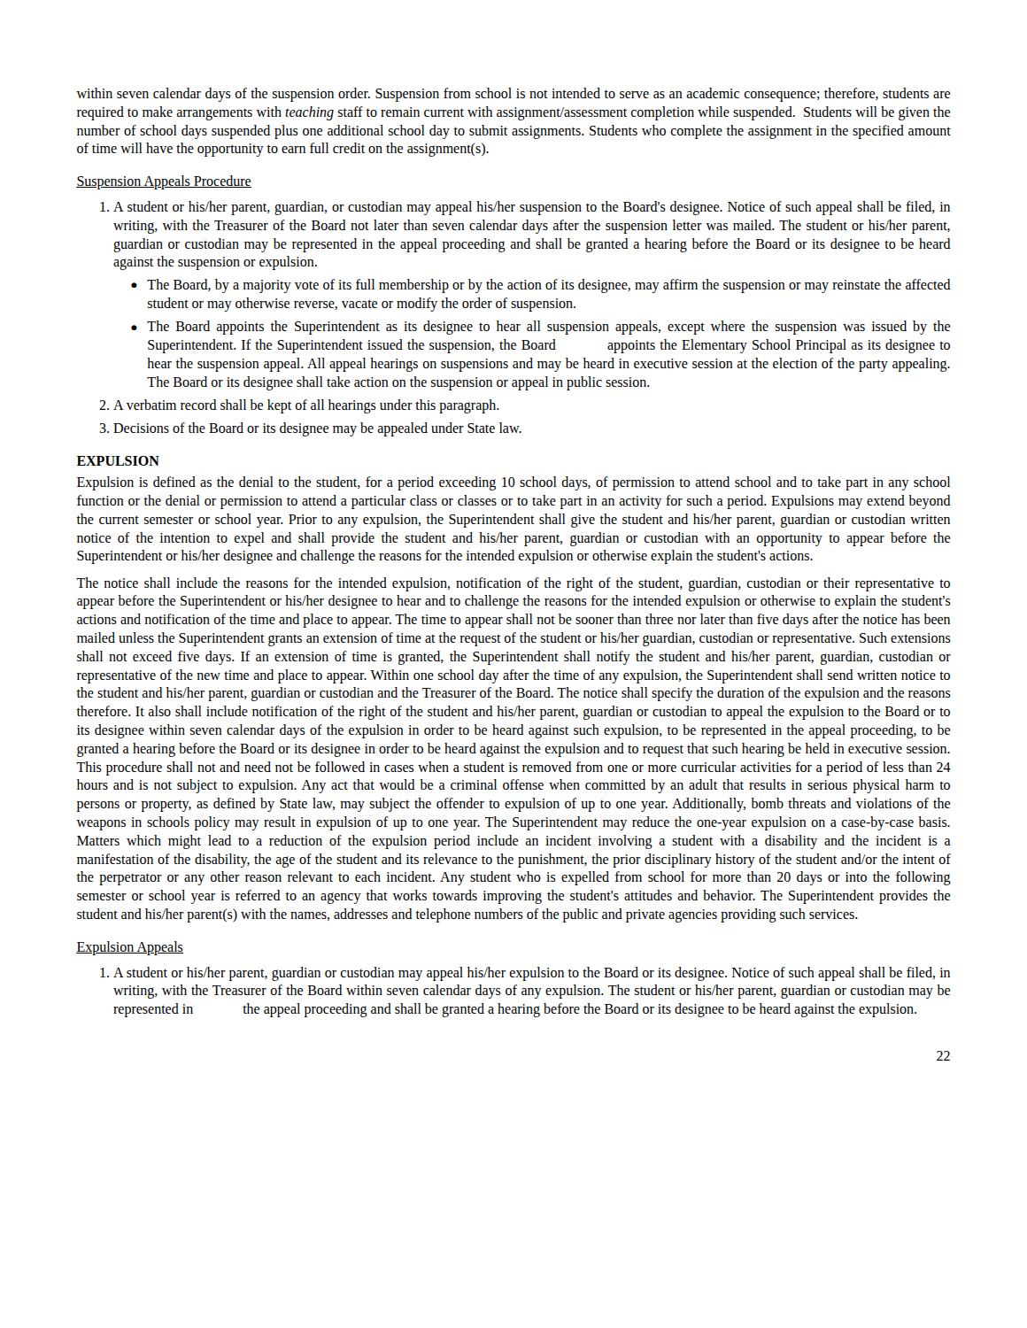within seven calendar days of the suspension order. Suspension from school is not intended to serve as an academic consequence; therefore, students are required to make arrangements with teaching staff to remain current with assignment/assessment completion while suspended. Students will be given the number of school days suspended plus one additional school day to submit assignments. Students who complete the assignment in the specified amount of time will have the opportunity to earn full credit on the assignment(s).
Suspension Appeals Procedure
A student or his/her parent, guardian, or custodian may appeal his/her suspension to the Board's designee. Notice of such appeal shall be filed, in writing, with the Treasurer of the Board not later than seven calendar days after the suspension letter was mailed. The student or his/her parent, guardian or custodian may be represented in the appeal proceeding and shall be granted a hearing before the Board or its designee to be heard against the suspension or expulsion.
The Board, by a majority vote of its full membership or by the action of its designee, may affirm the suspension or may reinstate the affected student or may otherwise reverse, vacate or modify the order of suspension.
The Board appoints the Superintendent as its designee to hear all suspension appeals, except where the suspension was issued by the Superintendent. If the Superintendent issued the suspension, the Board appoints the Elementary School Principal as its designee to hear the suspension appeal. All appeal hearings on suspensions and may be heard in executive session at the election of the party appealing. The Board or its designee shall take action on the suspension or appeal in public session.
A verbatim record shall be kept of all hearings under this paragraph.
Decisions of the Board or its designee may be appealed under State law.
EXPULSION
Expulsion is defined as the denial to the student, for a period exceeding 10 school days, of permission to attend school and to take part in any school function or the denial or permission to attend a particular class or classes or to take part in an activity for such a period. Expulsions may extend beyond the current semester or school year. Prior to any expulsion, the Superintendent shall give the student and his/her parent, guardian or custodian written notice of the intention to expel and shall provide the student and his/her parent, guardian or custodian with an opportunity to appear before the Superintendent or his/her designee and challenge the reasons for the intended expulsion or otherwise explain the student's actions.
The notice shall include the reasons for the intended expulsion, notification of the right of the student, guardian, custodian or their representative to appear before the Superintendent or his/her designee to hear and to challenge the reasons for the intended expulsion or otherwise to explain the student's actions and notification of the time and place to appear. The time to appear shall not be sooner than three nor later than five days after the notice has been mailed unless the Superintendent grants an extension of time at the request of the student or his/her guardian, custodian or representative. Such extensions shall not exceed five days. If an extension of time is granted, the Superintendent shall notify the student and his/her parent, guardian, custodian or representative of the new time and place to appear. Within one school day after the time of any expulsion, the Superintendent shall send written notice to the student and his/her parent, guardian or custodian and the Treasurer of the Board. The notice shall specify the duration of the expulsion and the reasons therefore. It also shall include notification of the right of the student and his/her parent, guardian or custodian to appeal the expulsion to the Board or to its designee within seven calendar days of the expulsion in order to be heard against such expulsion, to be represented in the appeal proceeding, to be granted a hearing before the Board or its designee in order to be heard against the expulsion and to request that such hearing be held in executive session. This procedure shall not and need not be followed in cases when a student is removed from one or more curricular activities for a period of less than 24 hours and is not subject to expulsion. Any act that would be a criminal offense when committed by an adult that results in serious physical harm to persons or property, as defined by State law, may subject the offender to expulsion of up to one year. Additionally, bomb threats and violations of the weapons in schools policy may result in expulsion of up to one year. The Superintendent may reduce the one-year expulsion on a case-by-case basis. Matters which might lead to a reduction of the expulsion period include an incident involving a student with a disability and the incident is a manifestation of the disability, the age of the student and its relevance to the punishment, the prior disciplinary history of the student and/or the intent of the perpetrator or any other reason relevant to each incident. Any student who is expelled from school for more than 20 days or into the following semester or school year is referred to an agency that works towards improving the student's attitudes and behavior. The Superintendent provides the student and his/her parent(s) with the names, addresses and telephone numbers of the public and private agencies providing such services.
Expulsion Appeals
A student or his/her parent, guardian or custodian may appeal his/her expulsion to the Board or its designee. Notice of such appeal shall be filed, in writing, with the Treasurer of the Board within seven calendar days of any expulsion. The student or his/her parent, guardian or custodian may be represented in the appeal proceeding and shall be granted a hearing before the Board or its designee to be heard against the expulsion.
22